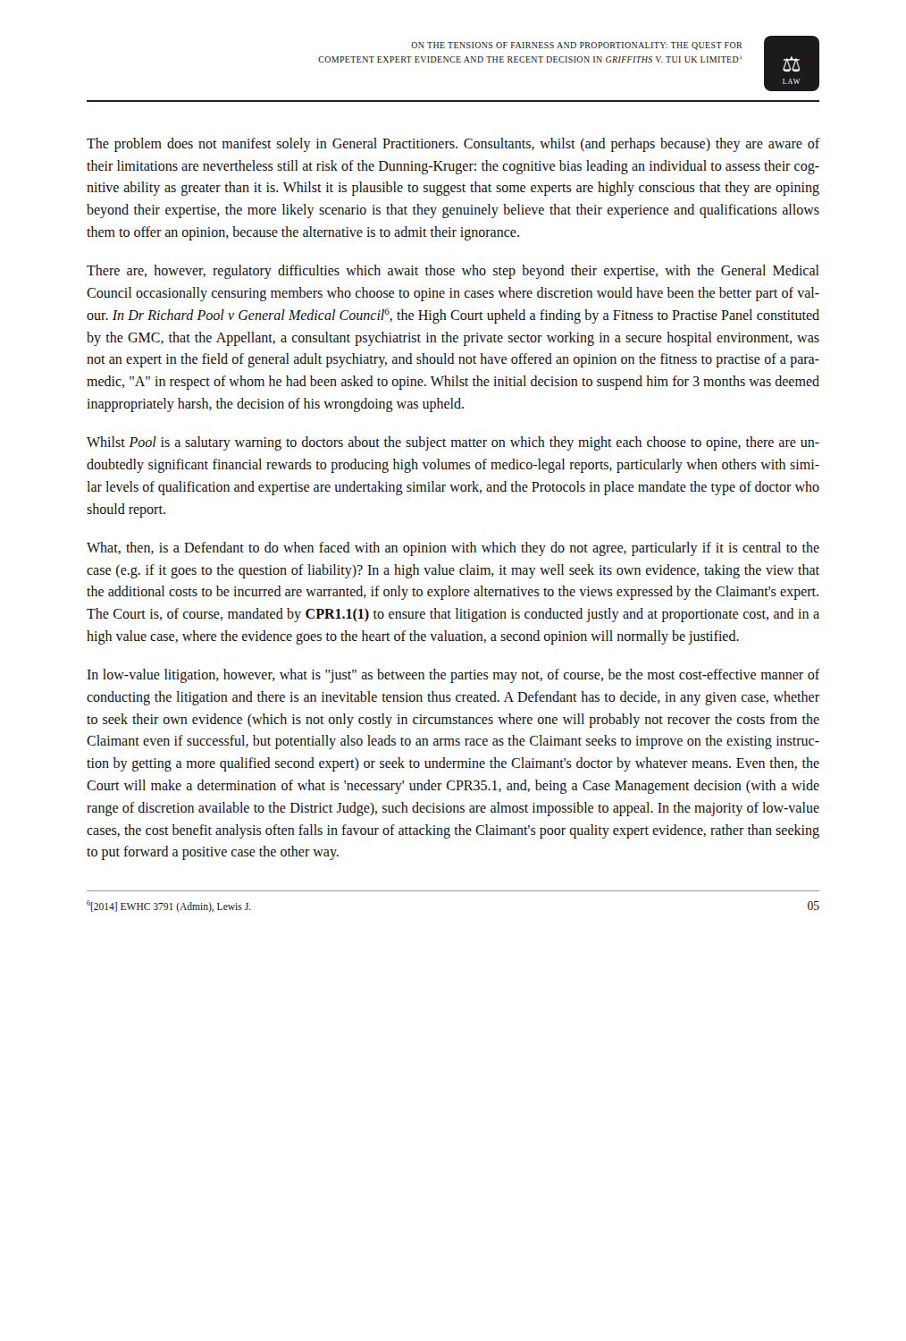On the tensions of fairness and proportionality: the quest for
competent expert evidence and the recent decision in Griffiths v. TUI UK Limited1
⚖ LAW
The problem does not manifest solely in General Practitioners. Consultants, whilst (and perhaps because) they are aware of their limitations are nevertheless still at risk of the Dunning-Kruger: the cognitive bias leading an individual to assess their cognitive ability as greater than it is. Whilst it is plausible to suggest that some experts are highly conscious that they are opining beyond their expertise, the more likely scenario is that they genuinely believe that their experience and qualifications allows them to offer an opinion, because the alternative is to admit their ignorance.
There are, however, regulatory difficulties which await those who step beyond their expertise, with the General Medical Council occasionally censuring members who choose to opine in cases where discretion would have been the better part of valour. In Dr Richard Pool v General Medical Council6, the High Court upheld a finding by a Fitness to Practise Panel constituted by the GMC, that the Appellant, a consultant psychiatrist in the private sector working in a secure hospital environment, was not an expert in the field of general adult psychiatry, and should not have offered an opinion on the fitness to practise of a paramedic, "A" in respect of whom he had been asked to opine. Whilst the initial decision to suspend him for 3 months was deemed inappropriately harsh, the decision of his wrongdoing was upheld.
Whilst Pool is a salutary warning to doctors about the subject matter on which they might each choose to opine, there are undoubtedly significant financial rewards to producing high volumes of medico-legal reports, particularly when others with similar levels of qualification and expertise are undertaking similar work, and the Protocols in place mandate the type of doctor who should report.
What, then, is a Defendant to do when faced with an opinion with which they do not agree, particularly if it is central to the case (e.g. if it goes to the question of liability)? In a high value claim, it may well seek its own evidence, taking the view that the additional costs to be incurred are warranted, if only to explore alternatives to the views expressed by the Claimant's expert. The Court is, of course, mandated by CPR1.1(1) to ensure that litigation is conducted justly and at proportionate cost, and in a high value case, where the evidence goes to the heart of the valuation, a second opinion will normally be justified.
In low-value litigation, however, what is "just" as between the parties may not, of course, be the most cost-effective manner of conducting the litigation and there is an inevitable tension thus created. A Defendant has to decide, in any given case, whether to seek their own evidence (which is not only costly in circumstances where one will probably not recover the costs from the Claimant even if successful, but potentially also leads to an arms race as the Claimant seeks to improve on the existing instruction by getting a more qualified second expert) or seek to undermine the Claimant's doctor by whatever means. Even then, the Court will make a determination of what is 'necessary' under CPR35.1, and, being a Case Management decision (with a wide range of discretion available to the District Judge), such decisions are almost impossible to appeal. In the majority of low-value cases, the cost benefit analysis often falls in favour of attacking the Claimant's poor quality expert evidence, rather than seeking to put forward a positive case the other way.
6[2014] EWHC 3791 (Admin), Lewis J.
05